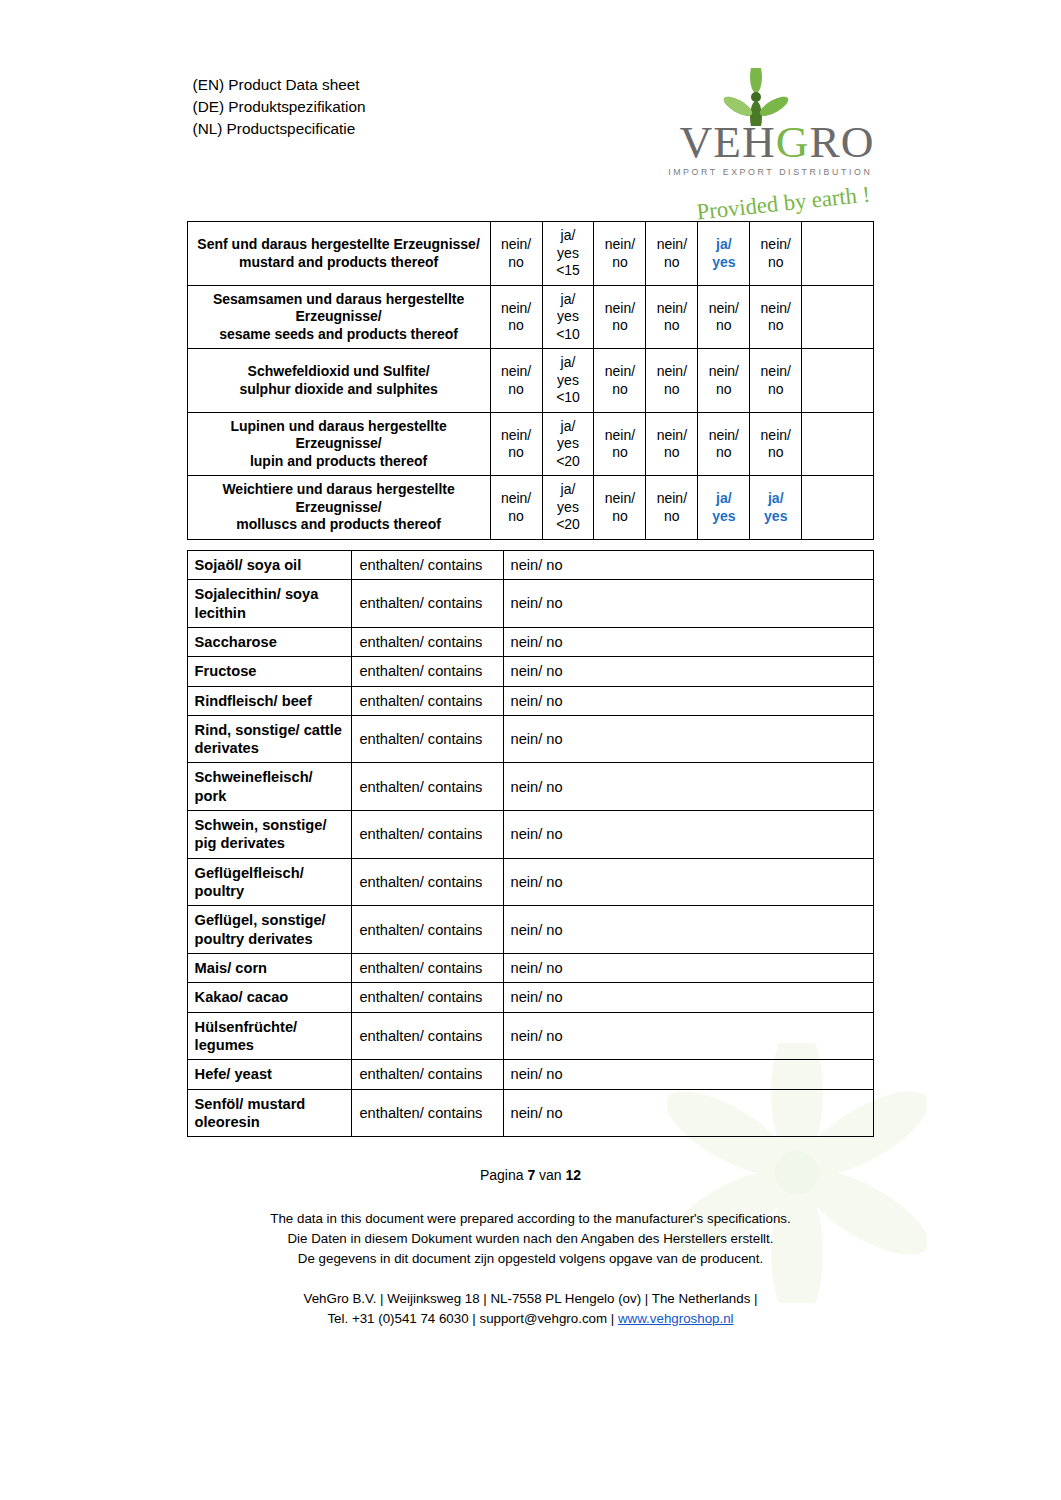(EN) Product Data sheet
(DE) Produktspezifikation
(NL) Productspecificatie
VEHGRO
IMPORT EXPORT DISTRIBUTION
Provided by earth !
| Senf und daraus hergestellte Erzeugnisse/ mustard and products thereof | nein/ no | ja/ yes <15 | nein/ no | nein/ no | ja/ yes | nein/ no | |
| Sesamsamen und daraus hergestellte Erzeugnisse/ sesame seeds and products thereof | nein/ no | ja/ yes <10 | nein/ no | nein/ no | nein/ no | nein/ no | |
| Schwefeldioxid und Sulfite/ sulphur dioxide and sulphites | nein/ no | ja/ yes <10 | nein/ no | nein/ no | nein/ no | nein/ no | |
| Lupinen und daraus hergestellte Erzeugnisse/ lupin and products thereof | nein/ no | ja/ yes <20 | nein/ no | nein/ no | nein/ no | nein/ no | |
| Weichtiere und daraus hergestellte Erzeugnisse/ molluscs and products thereof | nein/ no | ja/ yes <20 | nein/ no | nein/ no | ja/ yes | ja/ yes | |
| Sojaöl/ soya oil | enthalten/ contains | nein/ no |
| Sojalecithin/ soya lecithin | enthalten/ contains | nein/ no |
| Saccharose | enthalten/ contains | nein/ no |
| Fructose | enthalten/ contains | nein/ no |
| Rindfleisch/ beef | enthalten/ contains | nein/ no |
| Rind, sonstige/ cattle derivates | enthalten/ contains | nein/ no |
| Schweinefleisch/ pork | enthalten/ contains | nein/ no |
| Schwein, sonstige/ pig derivates | enthalten/ contains | nein/ no |
| Geflügelfleisch/ poultry | enthalten/ contains | nein/ no |
| Geflügel, sonstige/ poultry derivates | enthalten/ contains | nein/ no |
| Mais/ corn | enthalten/ contains | nein/ no |
| Kakao/ cacao | enthalten/ contains | nein/ no |
| Hülsenfrüchte/ legumes | enthalten/ contains | nein/ no |
| Hefe/ yeast | enthalten/ contains | nein/ no |
| Senföl/ mustard oleoresin | enthalten/ contains | nein/ no |
Pagina 7 van 12
The data in this document were prepared according to the manufacturer's specifications.
Die Daten in diesem Dokument wurden nach den Angaben des Herstellers erstellt.
De gegevens in dit document zijn opgesteld volgens opgave van de producent.
VehGro B.V. | Weijinksweg 18 | NL-7558 PL Hengelo (ov) | The Netherlands |
Tel. +31 (0)541 74 6030 | support@vehgro.com | www.vehgroshop.nl